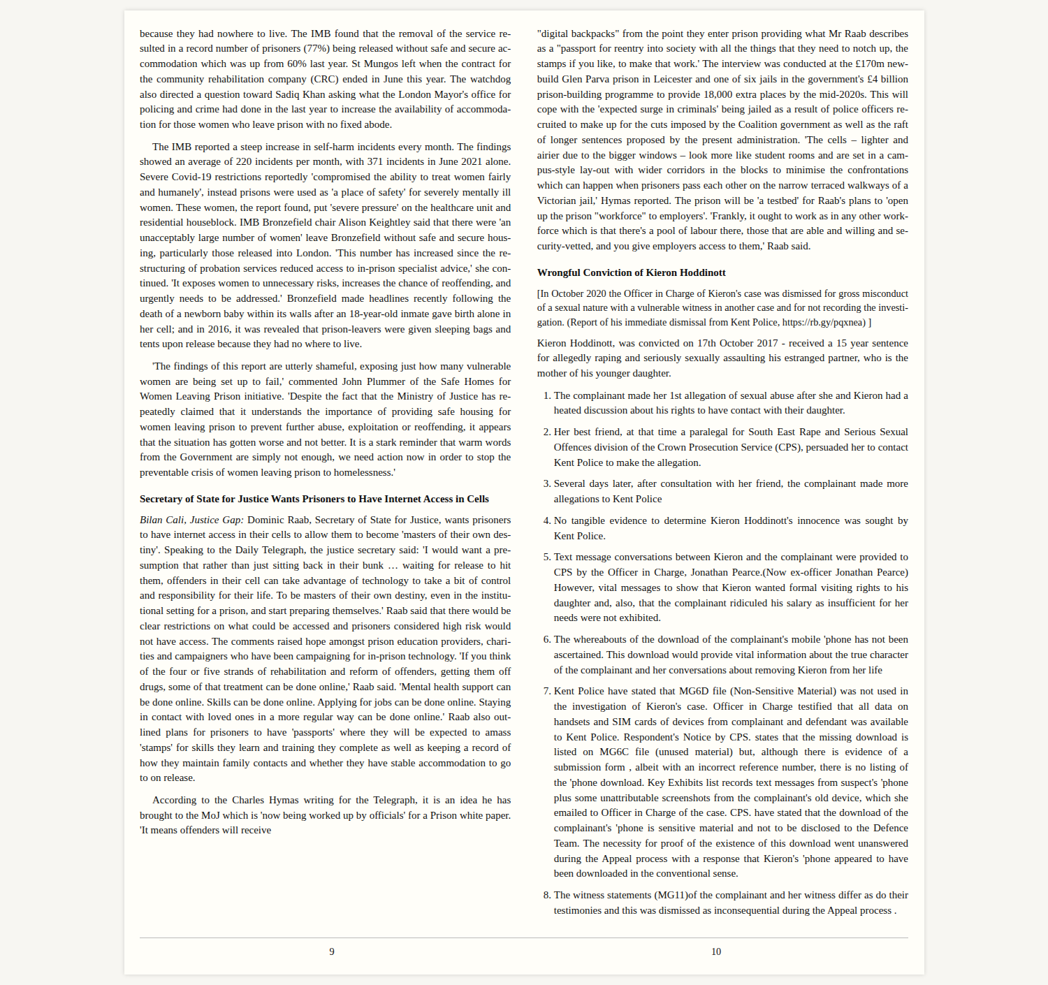because they had nowhere to live. The IMB found that the removal of the service resulted in a record number of prisoners (77%) being released without safe and secure accommodation which was up from 60% last year. St Mungos left when the contract for the community rehabilitation company (CRC) ended in June this year. The watchdog also directed a question toward Sadiq Khan asking what the London Mayor's office for policing and crime had done in the last year to increase the availability of accommodation for those women who leave prison with no fixed abode.
The IMB reported a steep increase in self-harm incidents every month. The findings showed an average of 220 incidents per month, with 371 incidents in June 2021 alone. Severe Covid-19 restrictions reportedly 'compromised the ability to treat women fairly and humanely', instead prisons were used as 'a place of safety' for severely mentally ill women. These women, the report found, put 'severe pressure' on the healthcare unit and residential houseblock. IMB Bronzefield chair Alison Keightley said that there were 'an unacceptably large number of women' leave Bronzefield without safe and secure housing, particularly those released into London. 'This number has increased since the restructuring of probation services reduced access to in-prison specialist advice,' she continued. 'It exposes women to unnecessary risks, increases the chance of reoffending, and urgently needs to be addressed.' Bronzefield made headlines recently following the death of a newborn baby within its walls after an 18-year-old inmate gave birth alone in her cell; and in 2016, it was revealed that prison-leavers were given sleeping bags and tents upon release because they had no where to live.
'The findings of this report are utterly shameful, exposing just how many vulnerable women are being set up to fail,' commented John Plummer of the Safe Homes for Women Leaving Prison initiative. 'Despite the fact that the Ministry of Justice has repeatedly claimed that it understands the importance of providing safe housing for women leaving prison to prevent further abuse, exploitation or reoffending, it appears that the situation has gotten worse and not better. It is a stark reminder that warm words from the Government are simply not enough, we need action now in order to stop the preventable crisis of women leaving prison to homelessness.'
Secretary of State for Justice Wants Prisoners to Have Internet Access in Cells
Bilan Cali, Justice Gap: Dominic Raab, Secretary of State for Justice, wants prisoners to have internet access in their cells to allow them to become 'masters of their own destiny'. Speaking to the Daily Telegraph, the justice secretary said: 'I would want a presumption that rather than just sitting back in their bunk … waiting for release to hit them, offenders in their cell can take advantage of technology to take a bit of control and responsibility for their life. To be masters of their own destiny, even in the institutional setting for a prison, and start preparing themselves.' Raab said that there would be clear restrictions on what could be accessed and prisoners considered high risk would not have access. The comments raised hope amongst prison education providers, charities and campaigners who have been campaigning for in-prison technology. 'If you think of the four or five strands of rehabilitation and reform of offenders, getting them off drugs, some of that treatment can be done online,' Raab said. 'Mental health support can be done online. Skills can be done online. Applying for jobs can be done online. Staying in contact with loved ones in a more regular way can be done online.' Raab also outlined plans for prisoners to have 'passports' where they will be expected to amass 'stamps' for skills they learn and training they complete as well as keeping a record of how they maintain family contacts and whether they have stable accommodation to go to on release.
According to the Charles Hymas writing for the Telegraph, it is an idea he has brought to the MoJ which is 'now being worked up by officials' for a Prison white paper. 'It means offenders will receive
"digital backpacks" from the point they enter prison providing what Mr Raab describes as a "passport for reentry into society with all the things that they need to notch up, the stamps if you like, to make that work.' The interview was conducted at the £170m new-build Glen Parva prison in Leicester and one of six jails in the government's £4 billion prison-building programme to provide 18,000 extra places by the mid-2020s. This will cope with the 'expected surge in criminals' being jailed as a result of police officers recruited to make up for the cuts imposed by the Coalition government as well as the raft of longer sentences proposed by the present administration. 'The cells – lighter and airier due to the bigger windows – look more like student rooms and are set in a campus-style lay-out with wider corridors in the blocks to minimise the confrontations which can happen when prisoners pass each other on the narrow terraced walkways of a Victorian jail,' Hymas reported. The prison will be 'a testbed' for Raab's plans to 'open up the prison "workforce" to employers'. 'Frankly, it ought to work as in any other workforce which is that there's a pool of labour there, those that are able and willing and security-vetted, and you give employers access to them,' Raab said.
Wrongful Conviction of Kieron Hoddinott
[In October 2020 the Officer in Charge of Kieron's case was dismissed for gross misconduct of a sexual nature with a vulnerable witness in another case and for not recording the investigation. (Report of his immediate dismissal from Kent Police, https://rb.gy/pqxnea) ]
Kieron Hoddinott, was convicted on 17th October 2017 - received a 15 year sentence for allegedly raping and seriously sexually assaulting his estranged partner, who is the mother of his younger daughter.
The complainant made her 1st allegation of sexual abuse after she and Kieron had a heated discussion about his rights to have contact with their daughter.
Her best friend, at that time a paralegal for South East Rape and Serious Sexual Offences division of the Crown Prosecution Service (CPS), persuaded her to contact Kent Police to make the allegation.
Several days later, after consultation with her friend, the complainant made more allegations to Kent Police
No tangible evidence to determine Kieron Hoddinott's innocence was sought by Kent Police.
Text message conversations between Kieron and the complainant were provided to CPS by the Officer in Charge, Jonathan Pearce.(Now ex-officer Jonathan Pearce) However, vital messages to show that Kieron wanted formal visiting rights to his daughter and, also, that the complainant ridiculed his salary as insufficient for her needs were not exhibited.
The whereabouts of the download of the complainant's mobile 'phone has not been ascertained. This download would provide vital information about the true character of the complainant and her conversations about removing Kieron from her life
Kent Police have stated that MG6D file (Non-Sensitive Material) was not used in the investigation of Kieron's case. Officer in Charge testified that all data on handsets and SIM cards of devices from complainant and defendant was available to Kent Police. Respondent's Notice by CPS. states that the missing download is listed on MG6C file (unused material) but, although there is evidence of a submission form , albeit with an incorrect reference number, there is no listing of the 'phone download. Key Exhibits list records text messages from suspect's 'phone plus some unattributable screenshots from the complainant's old device, which she emailed to Officer in Charge of the case. CPS. have stated that the download of the complainant's 'phone is sensitive material and not to be disclosed to the Defence Team. The necessity for proof of the existence of this download went unanswered during the Appeal process with a response that Kieron's 'phone appeared to have been downloaded in the conventional sense.
The witness statements (MG11)of the complainant and her witness differ as do their testimonies and this was dismissed as inconsequential during the Appeal process .
9 10